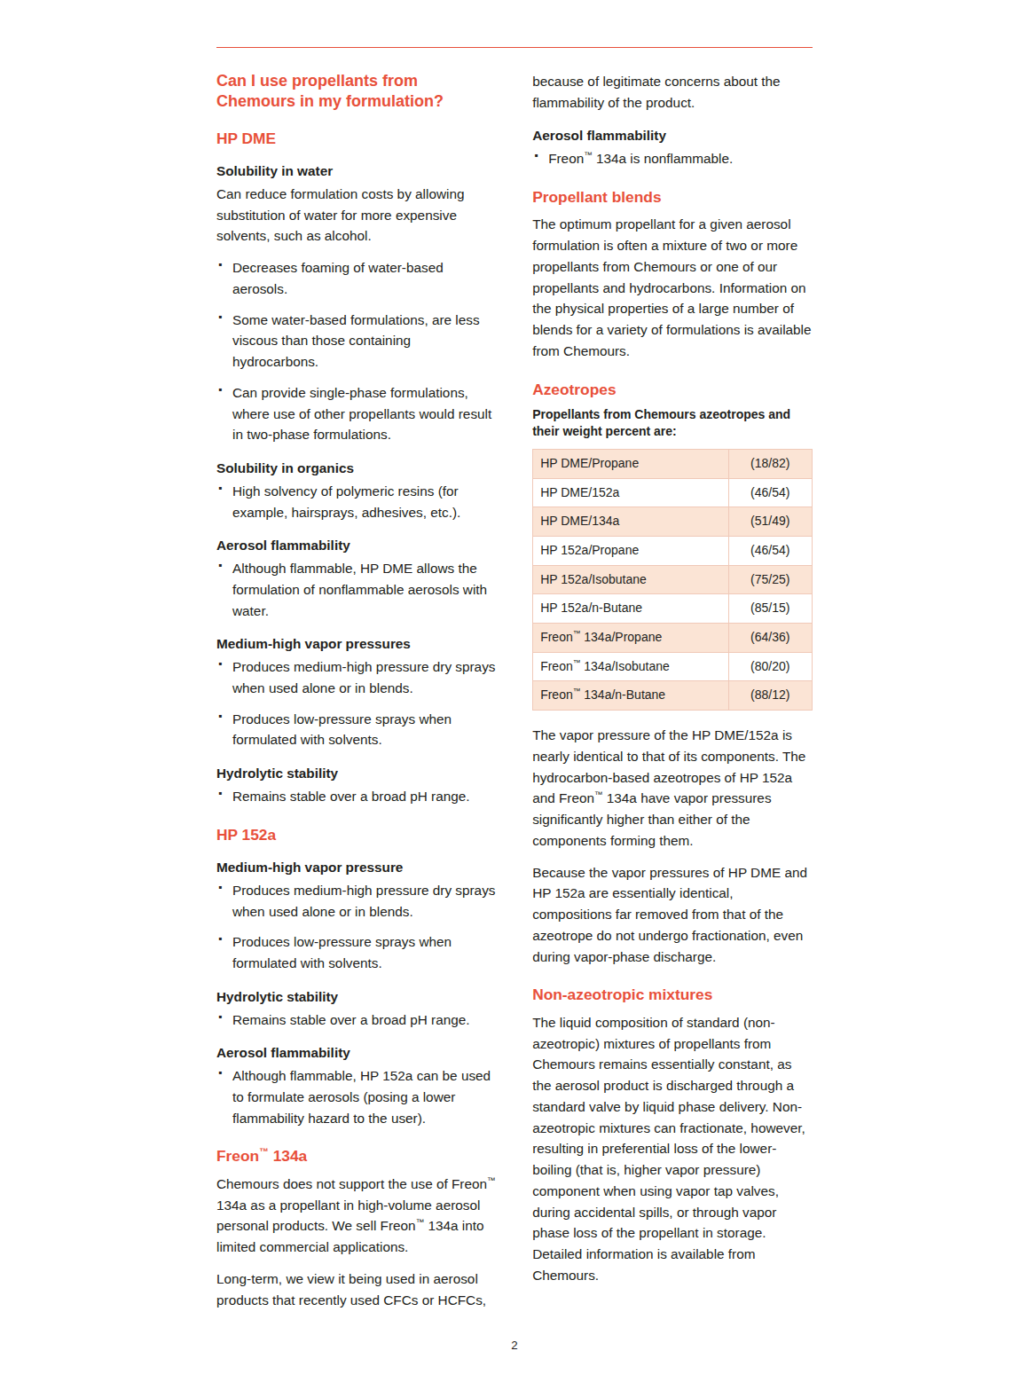Can I use propellants from Chemours in my formulation?
HP DME
Solubility in water
Can reduce formulation costs by allowing substitution of water for more expensive solvents, such as alcohol.
Decreases foaming of water-based aerosols.
Some water-based formulations, are less viscous than those containing hydrocarbons.
Can provide single-phase formulations, where use of other propellants would result in two-phase formulations.
Solubility in organics
High solvency of polymeric resins (for example, hairsprays, adhesives, etc.).
Aerosol flammability
Although flammable, HP DME allows the formulation of nonflammable aerosols with water.
Medium-high vapor pressures
Produces medium-high pressure dry sprays when used alone or in blends.
Produces low-pressure sprays when formulated with solvents.
Hydrolytic stability
Remains stable over a broad pH range.
HP 152a
Medium-high vapor pressure
Produces medium-high pressure dry sprays when used alone or in blends.
Produces low-pressure sprays when formulated with solvents.
Hydrolytic stability
Remains stable over a broad pH range.
Aerosol flammability
Although flammable, HP 152a can be used to formulate aerosols (posing a lower flammability hazard to the user).
Freon™ 134a
Chemours does not support the use of Freon™ 134a as a propellant in high-volume aerosol personal products. We sell Freon™ 134a into limited commercial applications.
Long-term, we view it being used in aerosol products that recently used CFCs or HCFCs, because of legitimate concerns about the flammability of the product.
Aerosol flammability
Freon™ 134a is nonflammable.
Propellant blends
The optimum propellant for a given aerosol formulation is often a mixture of two or more propellants from Chemours or one of our propellants and hydrocarbons. Information on the physical properties of a large number of blends for a variety of formulations is available from Chemours.
Azeotropes
Propellants from Chemours azeotropes and their weight percent are:
| HP DME/Propane | (18/82) |
| HP DME/152a | (46/54) |
| HP DME/134a | (51/49) |
| HP 152a/Propane | (46/54) |
| HP 152a/Isobutane | (75/25) |
| HP 152a/n-Butane | (85/15) |
| Freon ™ 134a/Propane | (64/36) |
| Freon ™ 134a/Isobutane | (80/20) |
| Freon ™ 134a/n-Butane | (88/12) |
The vapor pressure of the HP DME/152a is nearly identical to that of its components. The hydrocarbon-based azeotropes of HP 152a and Freon™ 134a have vapor pressures significantly higher than either of the components forming them.
Because the vapor pressures of HP DME and HP 152a are essentially identical, compositions far removed from that of the azeotrope do not undergo fractionation, even during vapor-phase discharge.
Non-azeotropic mixtures
The liquid composition of standard (non-azeotropic) mixtures of propellants from Chemours remains essentially constant, as the aerosol product is discharged through a standard valve by liquid phase delivery. Non-azeotropic mixtures can fractionate, however, resulting in preferential loss of the lower-boiling (that is, higher vapor pressure) component when using vapor tap valves, during accidental spills, or through vapor phase loss of the propellant in storage. Detailed information is available from Chemours.
2